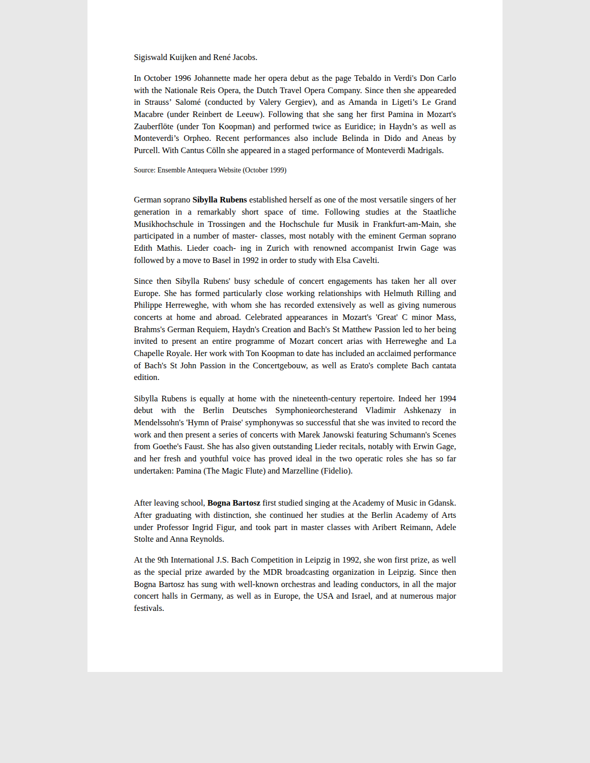Sigiswald Kuijken and René Jacobs.
In October 1996 Johannette made her opera debut as the page Tebaldo in Verdi's Don Carlo with the Nationale Reis Opera, the Dutch Travel Opera Company. Since then she appeareded in Strauss’ Salomé (conducted by Valery Gergiev), and as Amanda in Ligeti’s Le Grand Macabre (under Reinbert de Leeuw). Following that she sang her first Pamina in Mozart's Zauberflöte (under Ton Koopman) and performed twice as Euridice; in Haydn’s as well as Monteverdi’s Orpheo. Recent performances also include Belinda in Dido and Aneas by Purcell. With Cantus Cölln she appeared in a staged performance of Monteverdi Madrigals.
Source: Ensemble Antequera Website (October 1999)
German soprano Sibylla Rubens established herself as one of the most versatile singers of her generation in a remarkably short space of time. Following studies at the Staatliche Musikhochschule in Trossingen and the Hochschule fur Musik in Frankfurt-am-Main, she participated in a number of master- classes, most notably with the eminent German soprano Edith Mathis. Lieder coach- ing in Zurich with renowned accompanist Irwin Gage was followed by a move to Basel in 1992 in order to study with Elsa Cavelti.
Since then Sibylla Rubens' busy schedule of concert engagements has taken her all over Europe. She has formed particularly close working relationships with Helmuth Rilling and Philippe Herreweghe, with whom she has recorded extensively as well as giving numerous concerts at home and abroad. Celebrated appearances in Mozart's 'Great' C minor Mass, Brahms's German Requiem, Haydn's Creation and Bach's St Matthew Passion led to her being invited to present an entire programme of Mozart concert arias with Herreweghe and La Chapelle Royale. Her work with Ton Koopman to date has included an acclaimed performance of Bach's St John Passion in the Concertgebouw, as well as Erato's complete Bach cantata edition.
Sibylla Rubens is equally at home with the nineteenth-century repertoire. Indeed her 1994 debut with the Berlin Deutsches Symphonieorchesterand Vladimir Ashkenazy in Mendelssohn's 'Hymn of Praise' symphonywas so successful that she was invited to record the work and then present a series of concerts with Marek Janowski featuring Schumann's Scenes from Goethe's Faust. She has also given outstanding Lieder recitals, notably with Erwin Gage, and her fresh and youthful voice has proved ideal in the two operatic roles she has so far undertaken: Pamina (The Magic Flute) and Marzelline (Fidelio).
After leaving school, Bogna Bartosz first studied singing at the Academy of Music in Gdansk. After graduating with distinction, she continued her studies at the Berlin Academy of Arts under Professor Ingrid Figur, and took part in master classes with Aribert Reimann, Adele Stolte and Anna Reynolds.
At the 9th International J.S. Bach Competition in Leipzig in 1992, she won first prize, as well as the special prize awarded by the MDR broadcasting organization in Leipzig. Since then Bogna Bartosz has sung with well-known orchestras and leading conductors, in all the major concert halls in Germany, as well as in Europe, the USA and Israel, and at numerous major festivals.